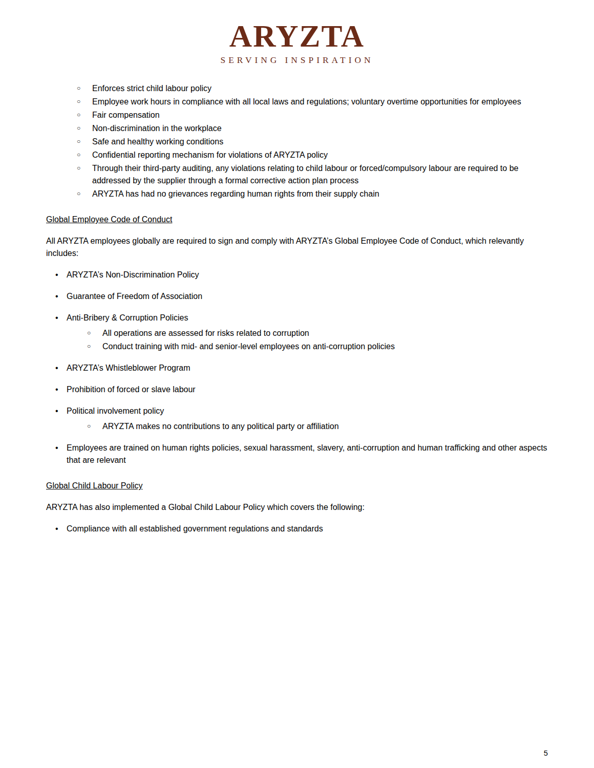ARYZTA
SERVING INSPIRATION
Enforces strict child labour policy
Employee work hours in compliance with all local laws and regulations; voluntary overtime opportunities for employees
Fair compensation
Non-discrimination in the workplace
Safe and healthy working conditions
Confidential reporting mechanism for violations of ARYZTA policy
Through their third-party auditing, any violations relating to child labour or forced/compulsory labour are required to be addressed by the supplier through a formal corrective action plan process
ARYZTA has had no grievances regarding human rights from their supply chain
Global Employee Code of Conduct
All ARYZTA employees globally are required to sign and comply with ARYZTA’s Global Employee Code of Conduct, which relevantly includes:
ARYZTA’s Non-Discrimination Policy
Guarantee of Freedom of Association
Anti-Bribery & Corruption Policies
All operations are assessed for risks related to corruption
Conduct training with mid- and senior-level employees on anti-corruption policies
ARYZTA’s Whistleblower Program
Prohibition of forced or slave labour
Political involvement policy
ARYZTA makes no contributions to any political party or affiliation
Employees are trained on human rights policies, sexual harassment, slavery, anti-corruption and human trafficking and other aspects that are relevant
Global Child Labour Policy
ARYZTA has also implemented a Global Child Labour Policy which covers the following:
Compliance with all established government regulations and standards
5